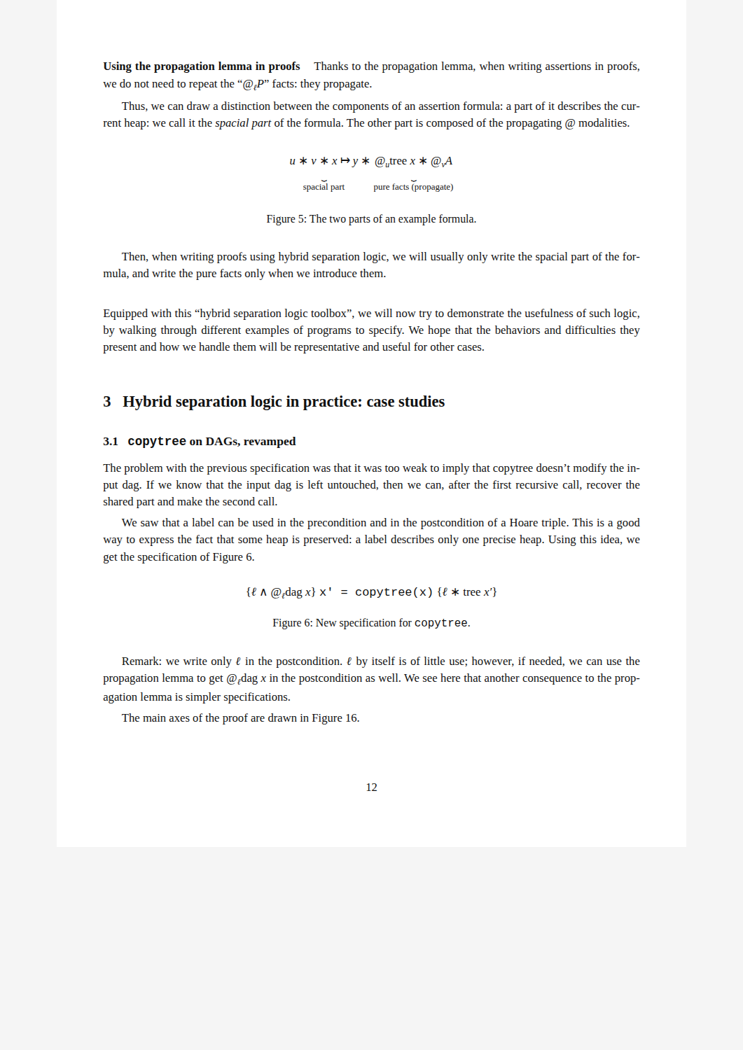Using the propagation lemma in proofs Thanks to the propagation lemma, when writing assertions in proofs, we do not need to repeat the “@ℓP” facts: they propagate.
Thus, we can draw a distinction between the components of an assertion formula: a part of it describes the current heap: we call it the spacial part of the formula. The other part is composed of the propagating @ modalities.
| u ∗ v ∗ x ↦ y | ∗ | @ u tree x ∗ @ v A |
| ⏟ | | ⏟ |
| spacial part | | pure facts (propagate) |
Figure 5: The two parts of an example formula.
Then, when writing proofs using hybrid separation logic, we will usually only write the spacial part of the formula, and write the pure facts only when we introduce them.
Equipped with this “hybrid separation logic toolbox”, we will now try to demonstrate the usefulness of such logic, by walking through different examples of programs to specify. We hope that the behaviors and difficulties they present and how we handle them will be representative and useful for other cases.
3 Hybrid separation logic in practice: case studies
3.1 copytree on DAGs, revamped
The problem with the previous specification was that it was too weak to imply that copytree doesn’t modify the input dag. If we know that the input dag is left untouched, then we can, after the first recursive call, recover the shared part and make the second call.
We saw that a label can be used in the precondition and in the postcondition of a Hoare triple. This is a good way to express the fact that some heap is preserved: a label describes only one precise heap. Using this idea, we get the specification of Figure 6.
{ℓ ∧ @ℓdag x} x' = copytree(x) {ℓ ∗ tree x′}
Figure 6: New specification for copytree.
Remark: we write only ℓ in the postcondition. ℓ by itself is of little use; however, if needed, we can use the propagation lemma to get @ℓdag x in the postcondition as well. We see here that another consequence to the propagation lemma is simpler specifications.
The main axes of the proof are drawn in Figure 16.
12